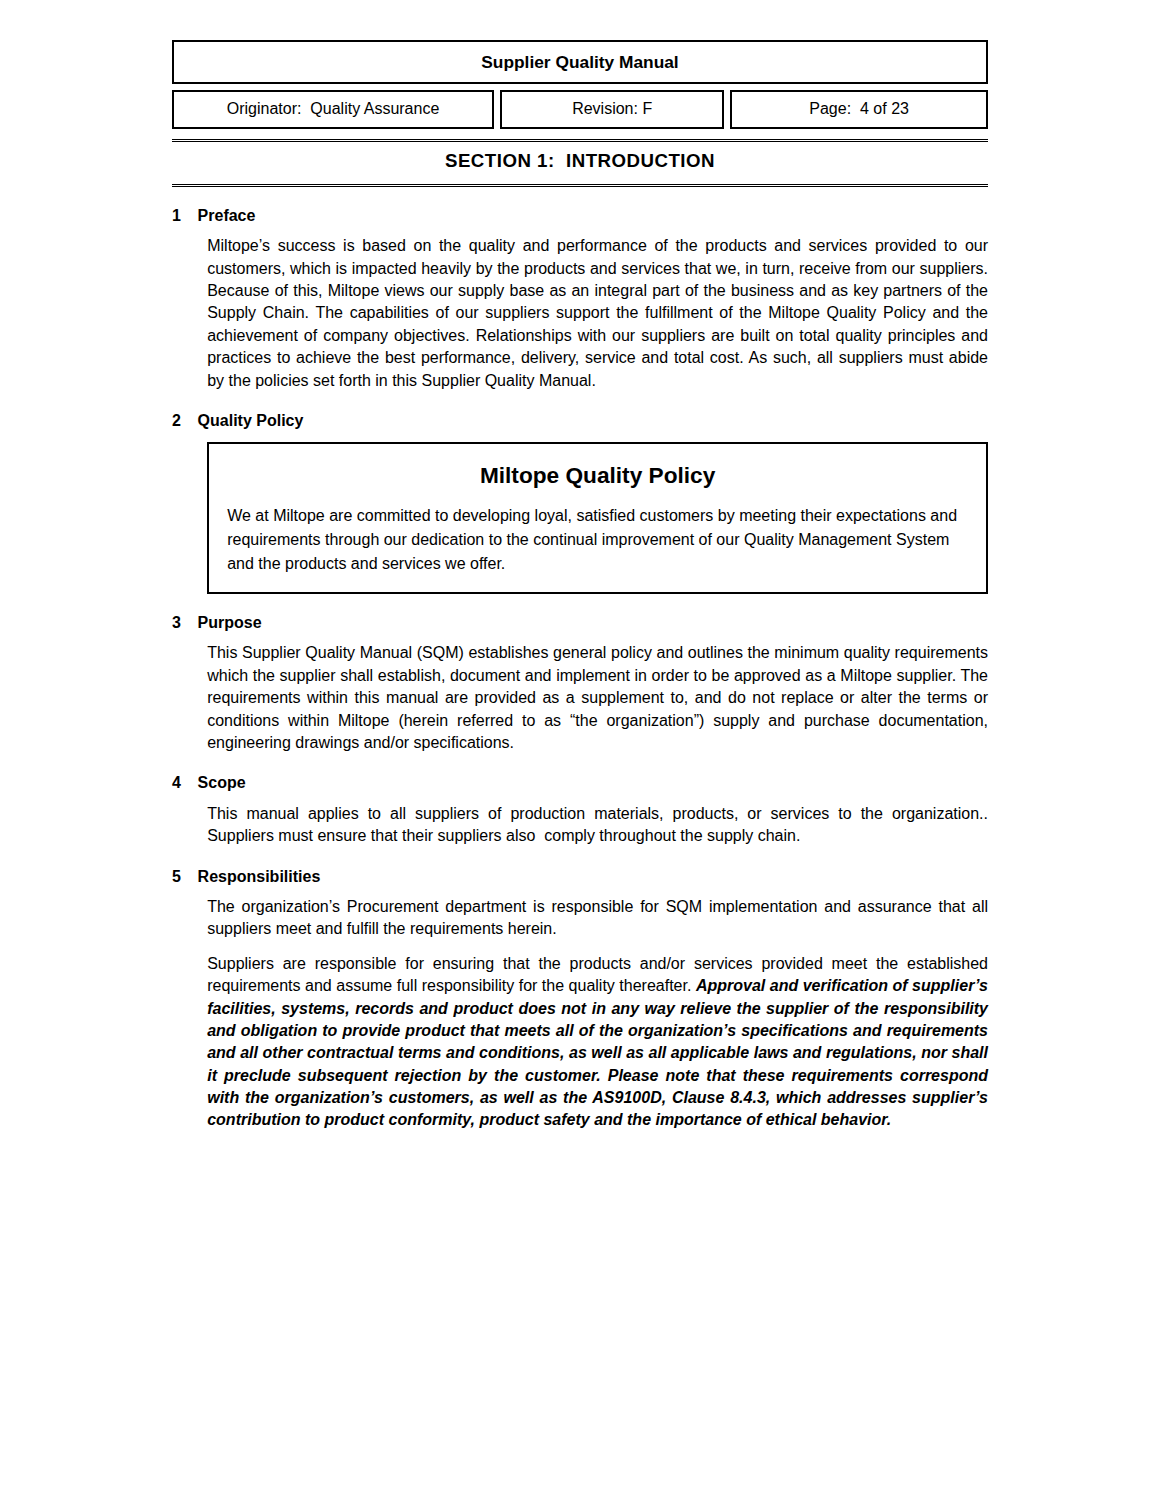Supplier Quality Manual
Originator: Quality Assurance
Revision: F
Page: 4 of 23
SECTION 1: INTRODUCTION
1 Preface
Miltope’s success is based on the quality and performance of the products and services provided to our customers, which is impacted heavily by the products and services that we, in turn, receive from our suppliers. Because of this, Miltope views our supply base as an integral part of the business and as key partners of the Supply Chain. The capabilities of our suppliers support the fulfillment of the Miltope Quality Policy and the achievement of company objectives. Relationships with our suppliers are built on total quality principles and practices to achieve the best performance, delivery, service and total cost. As such, all suppliers must abide by the policies set forth in this Supplier Quality Manual.
2 Quality Policy
Miltope Quality Policy
We at Miltope are committed to developing loyal, satisfied customers by meeting their expectations and requirements through our dedication to the continual improvement of our Quality Management System and the products and services we offer.
3 Purpose
This Supplier Quality Manual (SQM) establishes general policy and outlines the minimum quality requirements which the supplier shall establish, document and implement in order to be approved as a Miltope supplier. The requirements within this manual are provided as a supplement to, and do not replace or alter the terms or conditions within Miltope (herein referred to as “the organization”) supply and purchase documentation, engineering drawings and/or specifications.
4 Scope
This manual applies to all suppliers of production materials, products, or services to the organization.. Suppliers must ensure that their suppliers also comply throughout the supply chain.
5 Responsibilities
The organization’s Procurement department is responsible for SQM implementation and assurance that all suppliers meet and fulfill the requirements herein.
Suppliers are responsible for ensuring that the products and/or services provided meet the established requirements and assume full responsibility for the quality thereafter. Approval and verification of supplier’s facilities, systems, records and product does not in any way relieve the supplier of the responsibility and obligation to provide product that meets all of the organization’s specifications and requirements and all other contractual terms and conditions, as well as all applicable laws and regulations, nor shall it preclude subsequent rejection by the customer. Please note that these requirements correspond with the organization’s customers, as well as the AS9100D, Clause 8.4.3, which addresses supplier’s contribution to product conformity, product safety and the importance of ethical behavior.